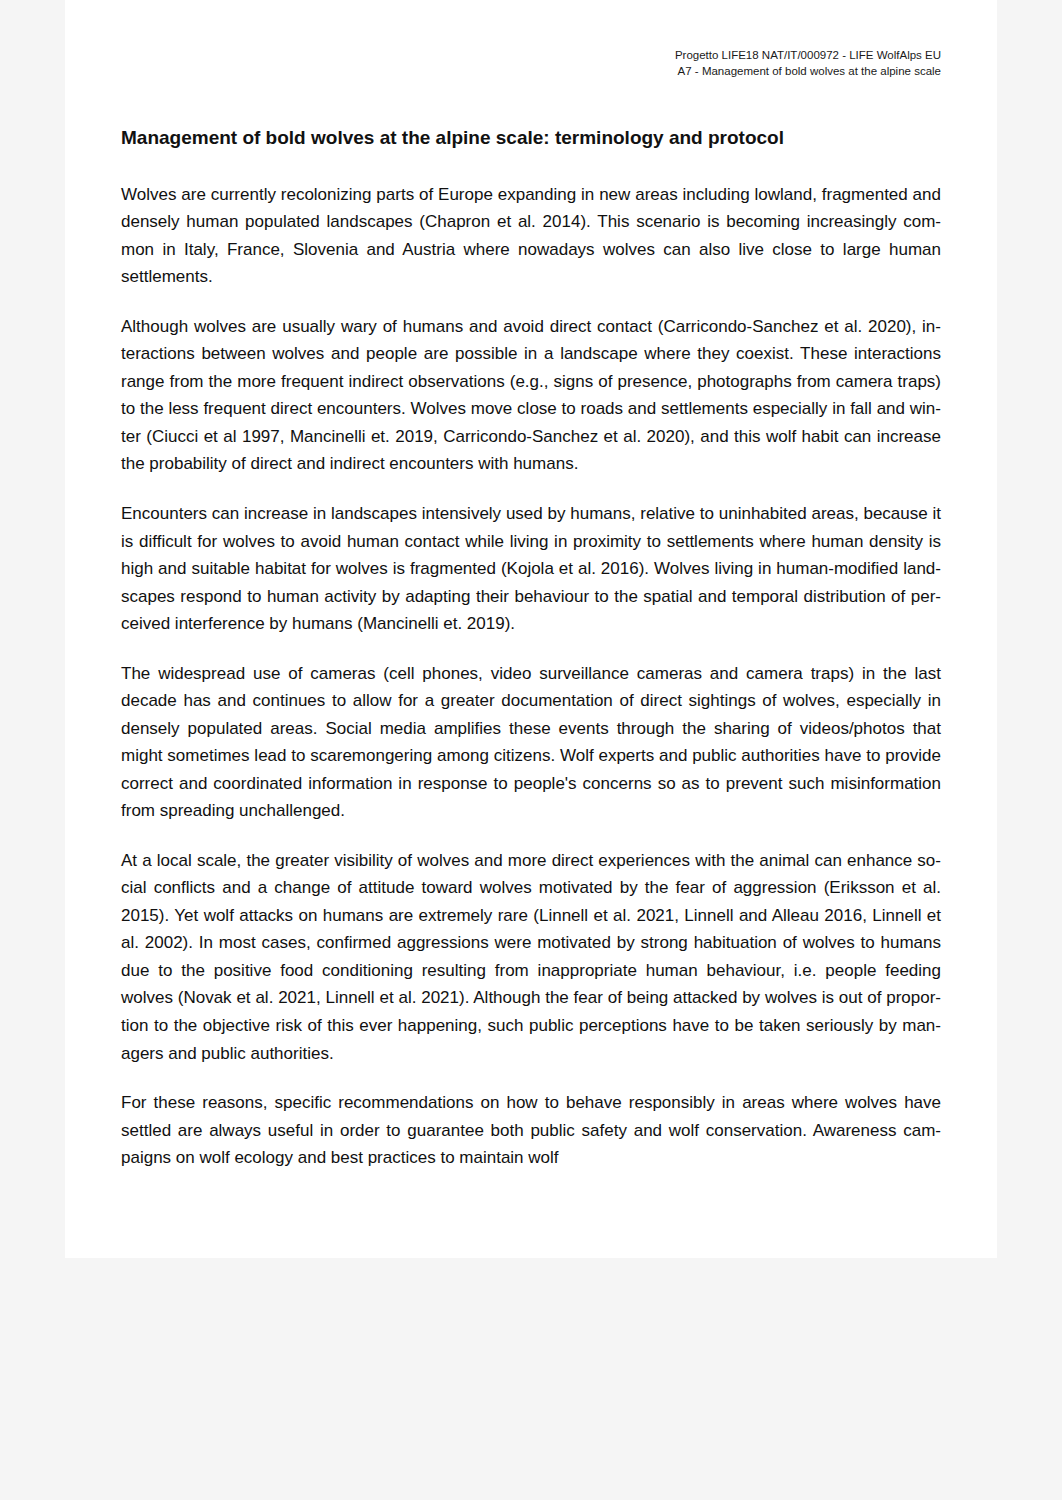Progetto LIFE18 NAT/IT/000972 - LIFE WolfAlps EU
A7 - Management of bold wolves at the alpine scale
Management of bold wolves at the alpine scale: terminology and protocol
Wolves are currently recolonizing parts of Europe expanding in new areas including lowland, fragmented and densely human populated landscapes (Chapron et al. 2014). This scenario is becoming increasingly common in Italy, France, Slovenia and Austria where nowadays wolves can also live close to large human settlements.
Although wolves are usually wary of humans and avoid direct contact (Carricondo-Sanchez et al. 2020), interactions between wolves and people are possible in a landscape where they coexist. These interactions range from the more frequent indirect observations (e.g., signs of presence, photographs from camera traps) to the less frequent direct encounters. Wolves move close to roads and settlements especially in fall and winter (Ciucci et al 1997, Mancinelli et. 2019, Carricondo-Sanchez et al. 2020), and this wolf habit can increase the probability of direct and indirect encounters with humans.
Encounters can increase in landscapes intensively used by humans, relative to uninhabited areas, because it is difficult for wolves to avoid human contact while living in proximity to settlements where human density is high and suitable habitat for wolves is fragmented (Kojola et al. 2016). Wolves living in human-modified landscapes respond to human activity by adapting their behaviour to the spatial and temporal distribution of perceived interference by humans (Mancinelli et. 2019).
The widespread use of cameras (cell phones, video surveillance cameras and camera traps) in the last decade has and continues to allow for a greater documentation of direct sightings of wolves, especially in densely populated areas. Social media amplifies these events through the sharing of videos/photos that might sometimes lead to scaremongering among citizens. Wolf experts and public authorities have to provide correct and coordinated information in response to people's concerns so as to prevent such misinformation from spreading unchallenged.
At a local scale, the greater visibility of wolves and more direct experiences with the animal can enhance social conflicts and a change of attitude toward wolves motivated by the fear of aggression (Eriksson et al. 2015). Yet wolf attacks on humans are extremely rare (Linnell et al. 2021, Linnell and Alleau 2016, Linnell et al. 2002). In most cases, confirmed aggressions were motivated by strong habituation of wolves to humans due to the positive food conditioning resulting from inappropriate human behaviour, i.e. people feeding wolves (Novak et al. 2021, Linnell et al. 2021). Although the fear of being attacked by wolves is out of proportion to the objective risk of this ever happening, such public perceptions have to be taken seriously by managers and public authorities.
For these reasons, specific recommendations on how to behave responsibly in areas where wolves have settled are always useful in order to guarantee both public safety and wolf conservation. Awareness campaigns on wolf ecology and best practices to maintain wolf